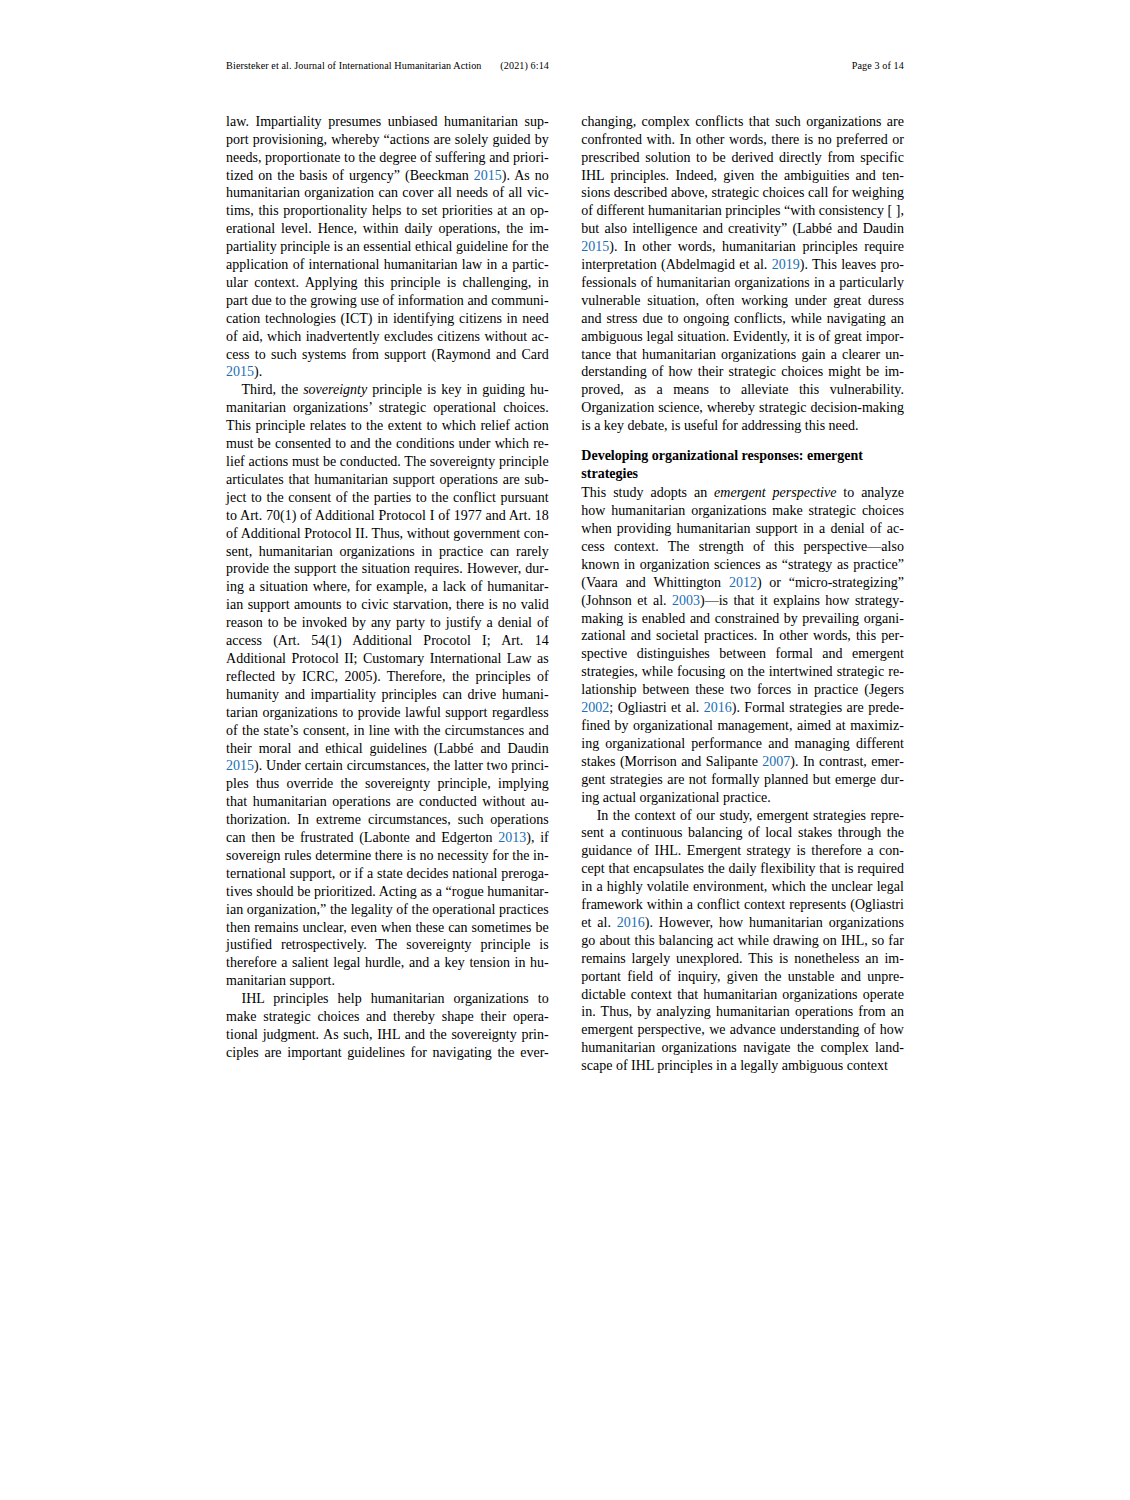Biersteker et al. Journal of International Humanitarian Action (2021) 6:14
Page 3 of 14
law. Impartiality presumes unbiased humanitarian support provisioning, whereby “actions are solely guided by needs, proportionate to the degree of suffering and prioritized on the basis of urgency” (Beeckman 2015). As no humanitarian organization can cover all needs of all victims, this proportionality helps to set priorities at an operational level. Hence, within daily operations, the impartiality principle is an essential ethical guideline for the application of international humanitarian law in a particular context. Applying this principle is challenging, in part due to the growing use of information and communication technologies (ICT) in identifying citizens in need of aid, which inadvertently excludes citizens without access to such systems from support (Raymond and Card 2015).
Third, the sovereignty principle is key in guiding humanitarian organizations’ strategic operational choices. This principle relates to the extent to which relief action must be consented to and the conditions under which relief actions must be conducted. The sovereignty principle articulates that humanitarian support operations are subject to the consent of the parties to the conflict pursuant to Art. 70(1) of Additional Protocol I of 1977 and Art. 18 of Additional Protocol II. Thus, without government consent, humanitarian organizations in practice can rarely provide the support the situation requires. However, during a situation where, for example, a lack of humanitarian support amounts to civic starvation, there is no valid reason to be invoked by any party to justify a denial of access (Art. 54(1) Additional Procotol I; Art. 14 Additional Protocol II; Customary International Law as reflected by ICRC, 2005). Therefore, the principles of humanity and impartiality principles can drive humanitarian organizations to provide lawful support regardless of the state’s consent, in line with the circumstances and their moral and ethical guidelines (Labbé and Daudin 2015). Under certain circumstances, the latter two principles thus override the sovereignty principle, implying that humanitarian operations are conducted without authorization. In extreme circumstances, such operations can then be frustrated (Labonte and Edgerton 2013), if sovereign rules determine there is no necessity for the international support, or if a state decides national prerogatives should be prioritized. Acting as a “rogue humanitarian organization,” the legality of the operational practices then remains unclear, even when these can sometimes be justified retrospectively. The sovereignty principle is therefore a salient legal hurdle, and a key tension in humanitarian support.
IHL principles help humanitarian organizations to make strategic choices and thereby shape their operational judgment. As such, IHL and the sovereignty principles are important guidelines for navigating the ever-changing, complex conflicts that such organizations are confronted with. In other words, there is no preferred or prescribed solution to be derived directly from specific IHL principles. Indeed, given the ambiguities and tensions described above, strategic choices call for weighing of different humanitarian principles “with consistency [ ], but also intelligence and creativity” (Labbé and Daudin 2015). In other words, humanitarian principles require interpretation (Abdelmagid et al. 2019). This leaves professionals of humanitarian organizations in a particularly vulnerable situation, often working under great duress and stress due to ongoing conflicts, while navigating an ambiguous legal situation. Evidently, it is of great importance that humanitarian organizations gain a clearer understanding of how their strategic choices might be improved, as a means to alleviate this vulnerability. Organization science, whereby strategic decision-making is a key debate, is useful for addressing this need.
Developing organizational responses: emergent strategies
This study adopts an emergent perspective to analyze how humanitarian organizations make strategic choices when providing humanitarian support in a denial of access context. The strength of this perspective—also known in organization sciences as “strategy as practice” (Vaara and Whittington 2012) or “micro-strategizing” (Johnson et al. 2003)—is that it explains how strategy-making is enabled and constrained by prevailing organizational and societal practices. In other words, this perspective distinguishes between formal and emergent strategies, while focusing on the intertwined strategic relationship between these two forces in practice (Jegers 2002; Ogliastri et al. 2016). Formal strategies are predefined by organizational management, aimed at maximizing organizational performance and managing different stakes (Morrison and Salipante 2007). In contrast, emergent strategies are not formally planned but emerge during actual organizational practice.
In the context of our study, emergent strategies represent a continuous balancing of local stakes through the guidance of IHL. Emergent strategy is therefore a concept that encapsulates the daily flexibility that is required in a highly volatile environment, which the unclear legal framework within a conflict context represents (Ogliastri et al. 2016). However, how humanitarian organizations go about this balancing act while drawing on IHL, so far remains largely unexplored. This is nonetheless an important field of inquiry, given the unstable and unpredictable context that humanitarian organizations operate in. Thus, by analyzing humanitarian operations from an emergent perspective, we advance understanding of how humanitarian organizations navigate the complex landscape of IHL principles in a legally ambiguous context